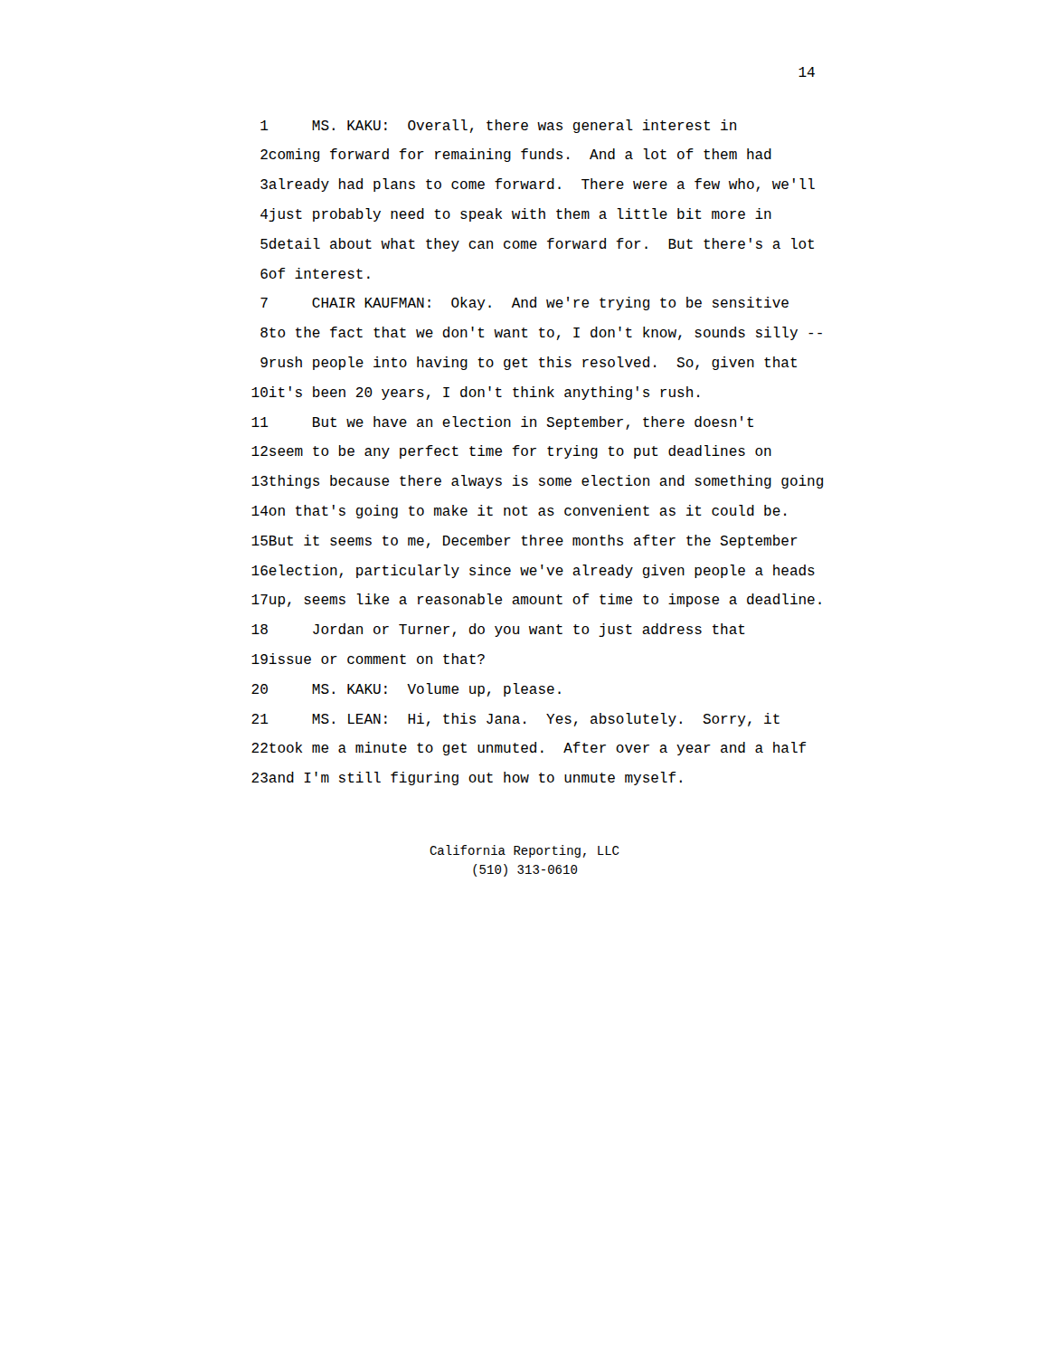14
| 1 | MS. KAKU: Overall, there was general interest in |
| 2 | coming forward for remaining funds. And a lot of them had |
| 3 | already had plans to come forward. There were a few who, we'll |
| 4 | just probably need to speak with them a little bit more in |
| 5 | detail about what they can come forward for. But there's a lot |
| 6 | of interest. |
| 7 | CHAIR KAUFMAN: Okay. And we're trying to be sensitive |
| 8 | to the fact that we don't want to, I don't know, sounds silly -- |
| 9 | rush people into having to get this resolved. So, given that |
| 10 | it's been 20 years, I don't think anything's rush. |
| 11 | But we have an election in September, there doesn't |
| 12 | seem to be any perfect time for trying to put deadlines on |
| 13 | things because there always is some election and something going |
| 14 | on that's going to make it not as convenient as it could be. |
| 15 | But it seems to me, December three months after the September |
| 16 | election, particularly since we've already given people a heads |
| 17 | up, seems like a reasonable amount of time to impose a deadline. |
| 18 | Jordan or Turner, do you want to just address that |
| 19 | issue or comment on that? |
| 20 | MS. KAKU: Volume up, please. |
| 21 | MS. LEAN: Hi, this Jana. Yes, absolutely. Sorry, it |
| 22 | took me a minute to get unmuted. After over a year and a half |
| 23 | and I'm still figuring out how to unmute myself. |
California Reporting, LLC
(510) 313-0610